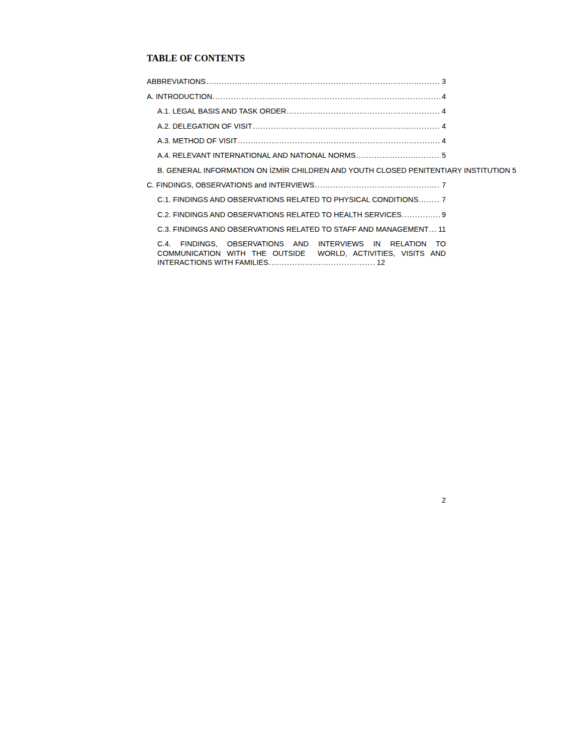TABLE OF CONTENTS
ABBREVIATIONS .................................................................................................................................. 3
A. INTRODUCTION ................................................................................................................................. 4
A.1. LEGAL BASIS AND TASK ORDER ....................................................................................................... 4
A.2. DELEGATION OF VISIT ................................................................................................................. 4
A.3. METHOD OF VISIT ....................................................................................................................... 4
A.4. RELEVANT INTERNATIONAL AND NATIONAL NORMS ....................................................................... 5
B. GENERAL INFORMATION ON İZMİR CHILDREN AND YOUTH CLOSED PENITENTIARY INSTITUTION .... 5
C. FINDINGS, OBSERVATIONS and INTERVIEWS ........................................................................................... 7
C.1. FINDINGS AND OBSERVATIONS RELATED TO PHYSICAL CONDITIONS ............................................. 7
C.2. FINDINGS AND OBSERVATIONS RELATED TO HEALTH SERVICES ...................................................... 9
C.3. FINDINGS AND OBSERVATIONS RELATED TO STAFF AND MANAGEMENT ...................................... 11
C.4. FINDINGS, OBSERVATIONS AND INTERVIEWS IN RELATION TO COMMUNICATION WITH THE OUTSIDE WORLD, ACTIVITIES, VISITS AND INTERACTIONS WITH FAMILIES......................................... 12
2